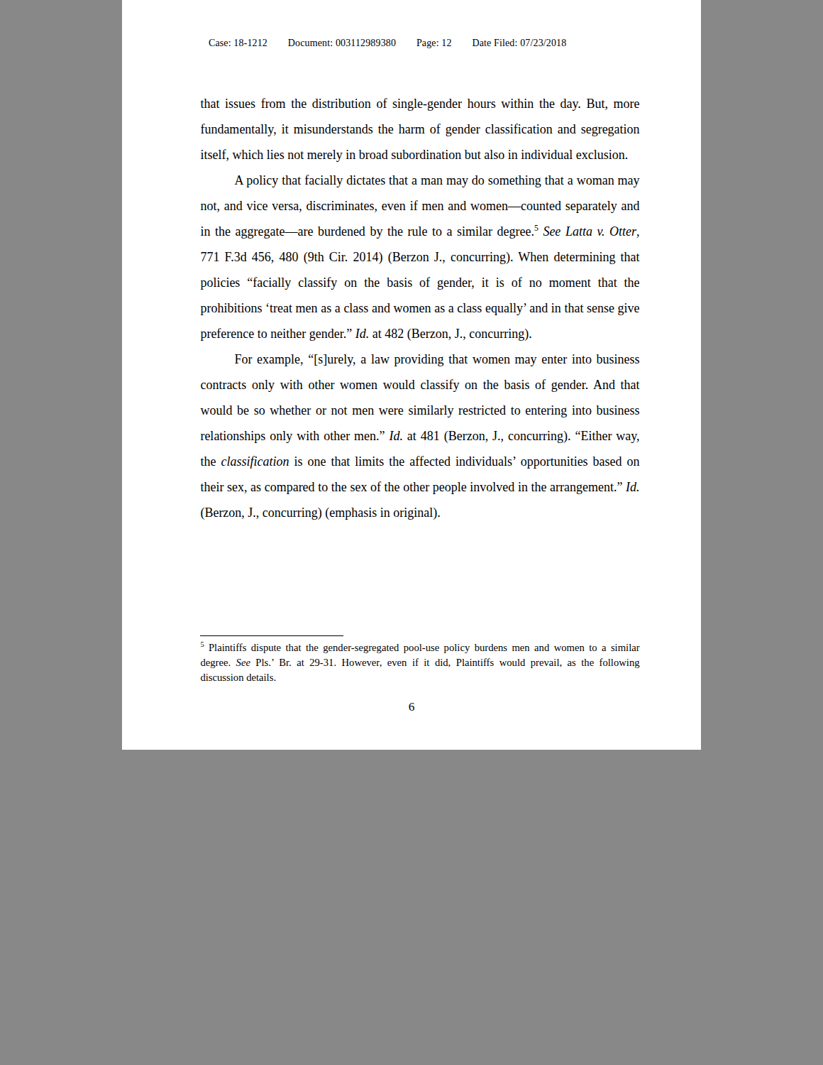Case: 18-1212 Document: 003112989380 Page: 12 Date Filed: 07/23/2018
that issues from the distribution of single-gender hours within the day. But, more fundamentally, it misunderstands the harm of gender classification and segregation itself, which lies not merely in broad subordination but also in individual exclusion.
A policy that facially dictates that a man may do something that a woman may not, and vice versa, discriminates, even if men and women—counted separately and in the aggregate—are burdened by the rule to a similar degree.5 See Latta v. Otter, 771 F.3d 456, 480 (9th Cir. 2014) (Berzon J., concurring). When determining that policies “facially classify on the basis of gender, it is of no moment that the prohibitions ‘treat men as a class and women as a class equally’ and in that sense give preference to neither gender.” Id. at 482 (Berzon, J., concurring).
For example, “[s]urely, a law providing that women may enter into business contracts only with other women would classify on the basis of gender. And that would be so whether or not men were similarly restricted to entering into business relationships only with other men.” Id. at 481 (Berzon, J., concurring). “Either way, the classification is one that limits the affected individuals’ opportunities based on their sex, as compared to the sex of the other people involved in the arrangement.” Id. (Berzon, J., concurring) (emphasis in original).
5 Plaintiffs dispute that the gender-segregated pool-use policy burdens men and women to a similar degree. See Pls.’ Br. at 29-31. However, even if it did, Plaintiffs would prevail, as the following discussion details.
6